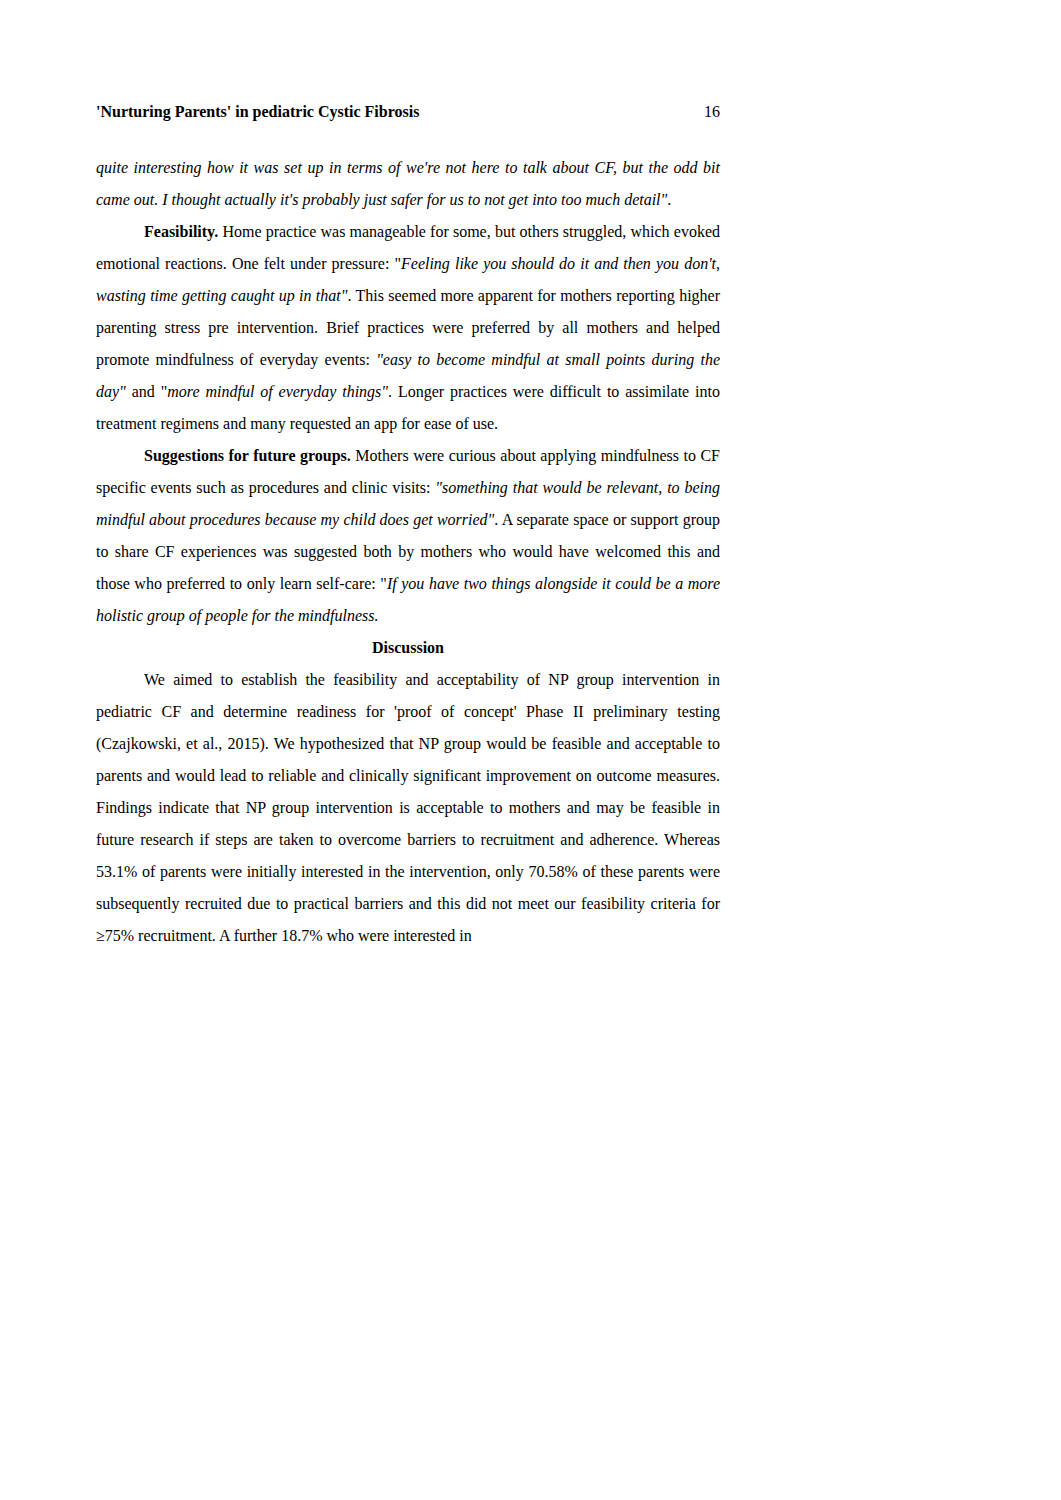'Nurturing Parents' in pediatric Cystic Fibrosis 16
quite interesting how it was set up in terms of we're not here to talk about CF, but the odd bit came out. I thought actually it's probably just safer for us to not get into too much detail".
Feasibility. Home practice was manageable for some, but others struggled, which evoked emotional reactions. One felt under pressure: "Feeling like you should do it and then you don't, wasting time getting caught up in that". This seemed more apparent for mothers reporting higher parenting stress pre intervention. Brief practices were preferred by all mothers and helped promote mindfulness of everyday events: "easy to become mindful at small points during the day" and "more mindful of everyday things". Longer practices were difficult to assimilate into treatment regimens and many requested an app for ease of use.
Suggestions for future groups. Mothers were curious about applying mindfulness to CF specific events such as procedures and clinic visits: "something that would be relevant, to being mindful about procedures because my child does get worried". A separate space or support group to share CF experiences was suggested both by mothers who would have welcomed this and those who preferred to only learn self-care: "If you have two things alongside it could be a more holistic group of people for the mindfulness.
Discussion
We aimed to establish the feasibility and acceptability of NP group intervention in pediatric CF and determine readiness for 'proof of concept' Phase II preliminary testing (Czajkowski, et al., 2015). We hypothesized that NP group would be feasible and acceptable to parents and would lead to reliable and clinically significant improvement on outcome measures. Findings indicate that NP group intervention is acceptable to mothers and may be feasible in future research if steps are taken to overcome barriers to recruitment and adherence. Whereas 53.1% of parents were initially interested in the intervention, only 70.58% of these parents were subsequently recruited due to practical barriers and this did not meet our feasibility criteria for ≥75% recruitment. A further 18.7% who were interested in